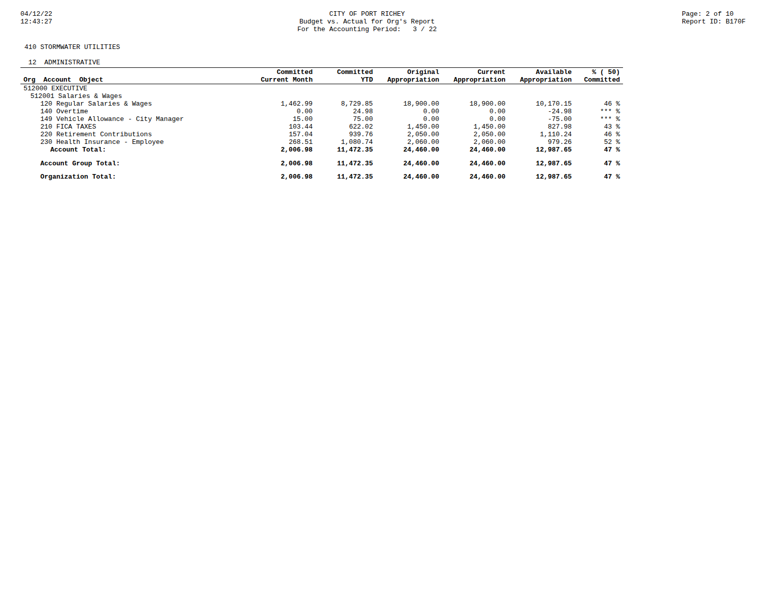04/12/22
12:43:27
CITY OF PORT RICHEY
Budget vs. Actual for Org's Report
For the Accounting Period:   3 / 22
Page: 2 of 10
Report ID: B170F
 410 STORMWATER UTILITIES

  12  ADMINISTRATIVE
| | Committed | Committed | Original | Current | Available | % ( 50) |
| --- | --- | --- | --- | --- | --- | --- |
| Org Account Object | Current Month | YTD | Appropriation | Appropriation | Appropriation | Committed |
| 512000 EXECUTIVE | |
| 512001 Salaries & Wages | |
| 120 Regular Salaries & Wages | 1,462.99 | 8,729.85 | 18,900.00 | 18,900.00 | 10,170.15 | 46 % |
| 140 Overtime | 0.00 | 24.98 | 0.00 | 0.00 | -24.98 | *** % |
| 149 Vehicle Allowance - City Manager | 15.00 | 75.00 | 0.00 | 0.00 | -75.00 | *** % |
| 210 FICA TAXES | 103.44 | 622.02 | 1,450.00 | 1,450.00 | 827.98 | 43 % |
| 220 Retirement Contributions | 157.04 | 939.76 | 2,050.00 | 2,050.00 | 1,110.24 | 46 % |
| 230 Health Insurance - Employee | 268.51 | 1,080.74 | 2,060.00 | 2,060.00 | 979.26 | 52 % |
| Account Total: | 2,006.98 | 11,472.35 | 24,460.00 | 24,460.00 | 12,987.65 | 47 % |
| Account Group Total: | 2,006.98 | 11,472.35 | 24,460.00 | 24,460.00 | 12,987.65 | 47 % |
| Organization Total: | 2,006.98 | 11,472.35 | 24,460.00 | 24,460.00 | 12,987.65 | 47 % |